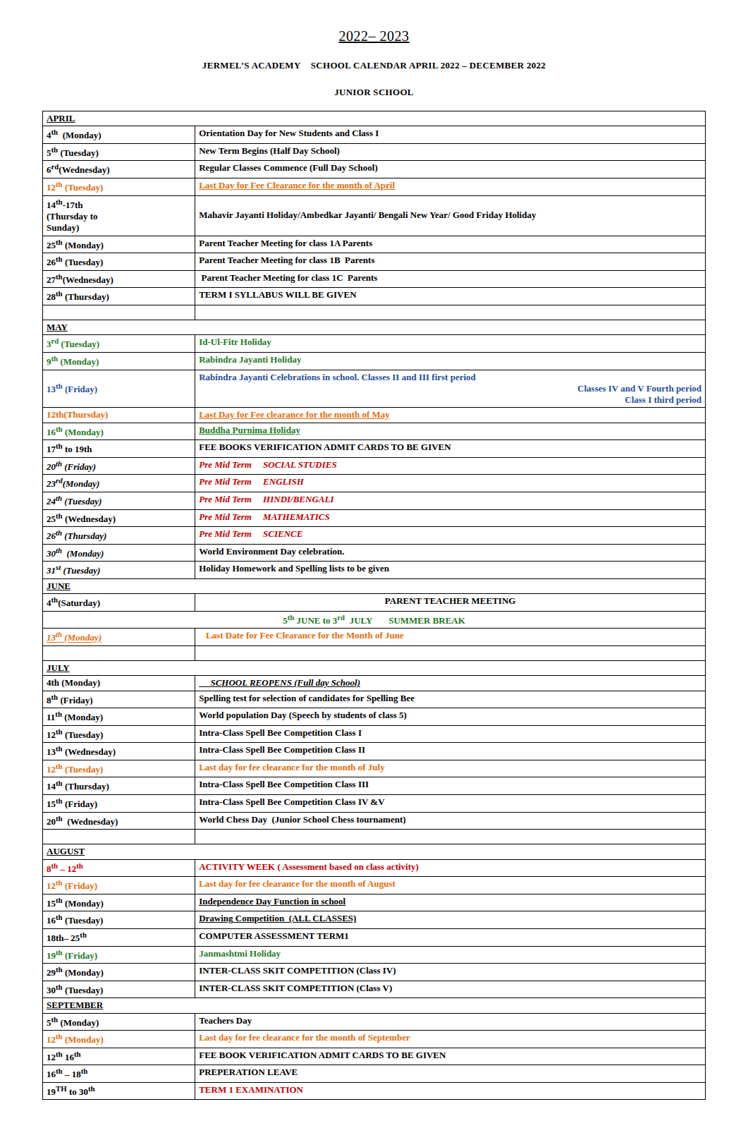2022– 2023
JERMEL’S ACADEMY SCHOOL CALENDAR APRIL 2022 – DECEMBER 2022
JUNIOR SCHOOL
| APRIL |
| 4 th (Monday) | Orientation Day for New Students and Class I |
| 5 th (Tuesday) | New Term Begins (Half Day School) |
| 6 rd (Wednesday) | Regular Classes Commence (Full Day School) |
| 12 th (Tuesday) | Last Day for Fee Clearance for the month of April |
| 14 th -17th (Thursday to Sunday) | Mahavir Jayanti Holiday/Ambedkar Jayanti/ Bengali New Year/ Good Friday Holiday |
| 25 th (Monday) | Parent Teacher Meeting for class 1A Parents |
| 26 th (Tuesday) | Parent Teacher Meeting for class 1B Parents |
| 27 th (Wednesday) | Parent Teacher Meeting for class 1C Parents |
| 28 th (Thursday) | TERM I SYLLABUS WILL BE GIVEN |
| MAY |
| 3 rd (Tuesday) | Id-Ul-Fitr Holiday |
| 9 th (Monday) | Rabindra Jayanti Holiday |
| 13 th (Friday) | Rabindra Jayanti Celebrations in school. Classes II and III first period Classes IV and V Fourth period Class I third period |
| 12th(Thursday) | Last Day for Fee clearance for the month of May |
| 16 th (Monday) | Buddha Purnima Holiday |
| 17 th to 19th | FEE BOOKS VERIFICATION ADMIT CARDS TO BE GIVEN |
| 20 th (Friday) | Pre Mid Term SOCIAL STUDIES |
| 23 rd (Monday) | Pre Mid Term ENGLISH |
| 24 th (Tuesday) | Pre Mid Term HINDI/BENGALI |
| 25 th (Wednesday) | Pre Mid Term MATHEMATICS |
| 26 th (Thursday) | Pre Mid Term SCIENCE |
| 30 th (Monday) | World Environment Day celebration. |
| 31 st (Tuesday) | Holiday Homework and Spelling lists to be given |
| JUNE |
| 4 th (Saturday) | PARENT TEACHER MEETING |
| 5 th JUNE to 3 rd JULY SUMMER BREAK |
| 13 th (Monday) | Last Date for Fee Clearance for the Month of June |
| JULY |
| 4th (Monday) | SCHOOL REOPENS (Full day School) |
| 8 th (Friday) | Spelling test for selection of candidates for Spelling Bee |
| 11 th (Monday) | World population Day (Speech by students of class 5) |
| 12 th (Tuesday) | Intra-Class Spell Bee Competition Class I |
| 13 th (Wednesday) | Intra-Class Spell Bee Competition Class II |
| 12 th (Tuesday) | Last day for fee clearance for the month of July |
| 14 th (Thursday) | Intra-Class Spell Bee Competition Class III |
| 15 th (Friday) | Intra-Class Spell Bee Competition Class IV &V |
| 20 th (Wednesday) | World Chess Day (Junior School Chess tournament) |
| AUGUST |
| 8 th – 12 th | ACTIVITY WEEK ( Assessment based on class activity) |
| 12 th (Friday) | Last day for fee clearance for the month of August |
| 15 th (Monday) | Independence Day Function in school |
| 16 th (Tuesday) | Drawing Competition (ALL CLASSES) |
| 18th– 25 th | COMPUTER ASSESSMENT TERM1 |
| 19 th (Friday) | Janmashtmi Holiday |
| 29 th (Monday) | INTER-CLASS SKIT COMPETITION (Class IV) |
| 30 th (Tuesday) | INTER-CLASS SKIT COMPETITION (Class V) |
| SEPTEMBER |
| 5 th (Monday) | Teachers Day |
| 12 th (Monday) | Last day for fee clearance for the month of September |
| 12 th 16 th | FEE BOOK VERIFICATION ADMIT CARDS TO BE GIVEN |
| 16 th – 18 th | PREPERATION LEAVE |
| 19 TH to 30 th | TERM 1 EXAMINATION |